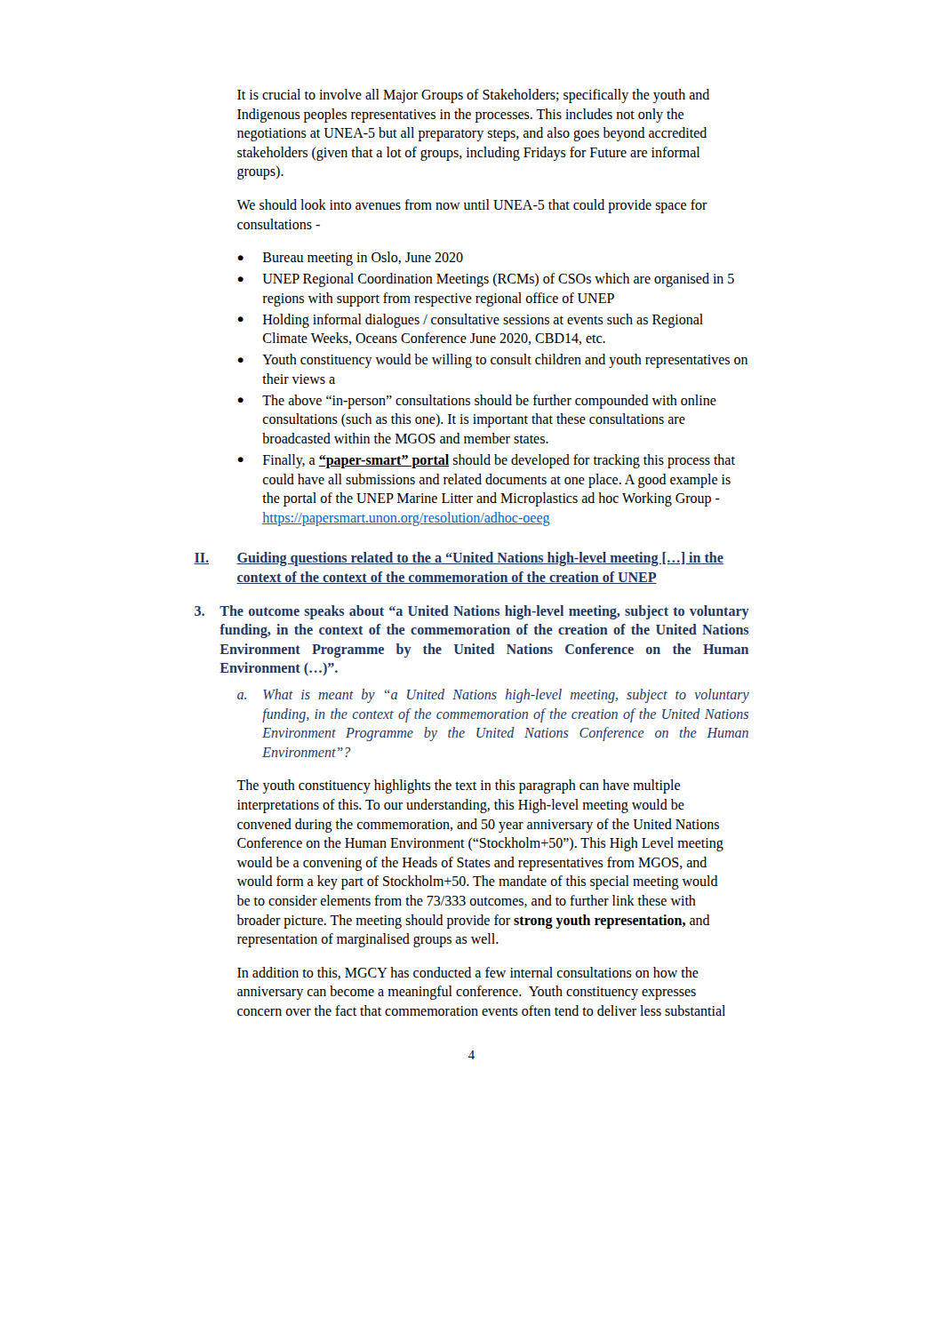It is crucial to involve all Major Groups of Stakeholders; specifically the youth and Indigenous peoples representatives in the processes. This includes not only the negotiations at UNEA-5 but all preparatory steps, and also goes beyond accredited stakeholders (given that a lot of groups, including Fridays for Future are informal groups).
We should look into avenues from now until UNEA-5 that could provide space for consultations -
Bureau meeting in Oslo, June 2020
UNEP Regional Coordination Meetings (RCMs) of CSOs which are organised in 5 regions with support from respective regional office of UNEP
Holding informal dialogues / consultative sessions at events such as Regional Climate Weeks, Oceans Conference June 2020, CBD14, etc.
Youth constituency would be willing to consult children and youth representatives on their views a
The above “in-person” consultations should be further compounded with online consultations (such as this one). It is important that these consultations are broadcasted within the MGOS and member states.
Finally, a “paper-smart” portal should be developed for tracking this process that could have all submissions and related documents at one place. A good example is the portal of the UNEP Marine Litter and Microplastics ad hoc Working Group - https://papersmart.unon.org/resolution/adhoc-oeeg
II. Guiding questions related to the a “United Nations high-level meeting […] in the context of the context of the commemoration of the creation of UNEP
3. The outcome speaks about “a United Nations high-level meeting, subject to voluntary funding, in the context of the commemoration of the creation of the United Nations Environment Programme by the United Nations Conference on the Human Environment (…)”.
a. What is meant by “a United Nations high-level meeting, subject to voluntary funding, in the context of the commemoration of the creation of the United Nations Environment Programme by the United Nations Conference on the Human Environment”?
The youth constituency highlights the text in this paragraph can have multiple interpretations of this. To our understanding, this High-level meeting would be convened during the commemoration, and 50 year anniversary of the United Nations Conference on the Human Environment (“Stockholm+50”). This High Level meeting would be a convening of the Heads of States and representatives from MGOS, and would form a key part of Stockholm+50. The mandate of this special meeting would be to consider elements from the 73/333 outcomes, and to further link these with broader picture. The meeting should provide for strong youth representation, and representation of marginalised groups as well.
In addition to this, MGCY has conducted a few internal consultations on how the anniversary can become a meaningful conference. Youth constituency expresses concern over the fact that commemoration events often tend to deliver less substantial
4